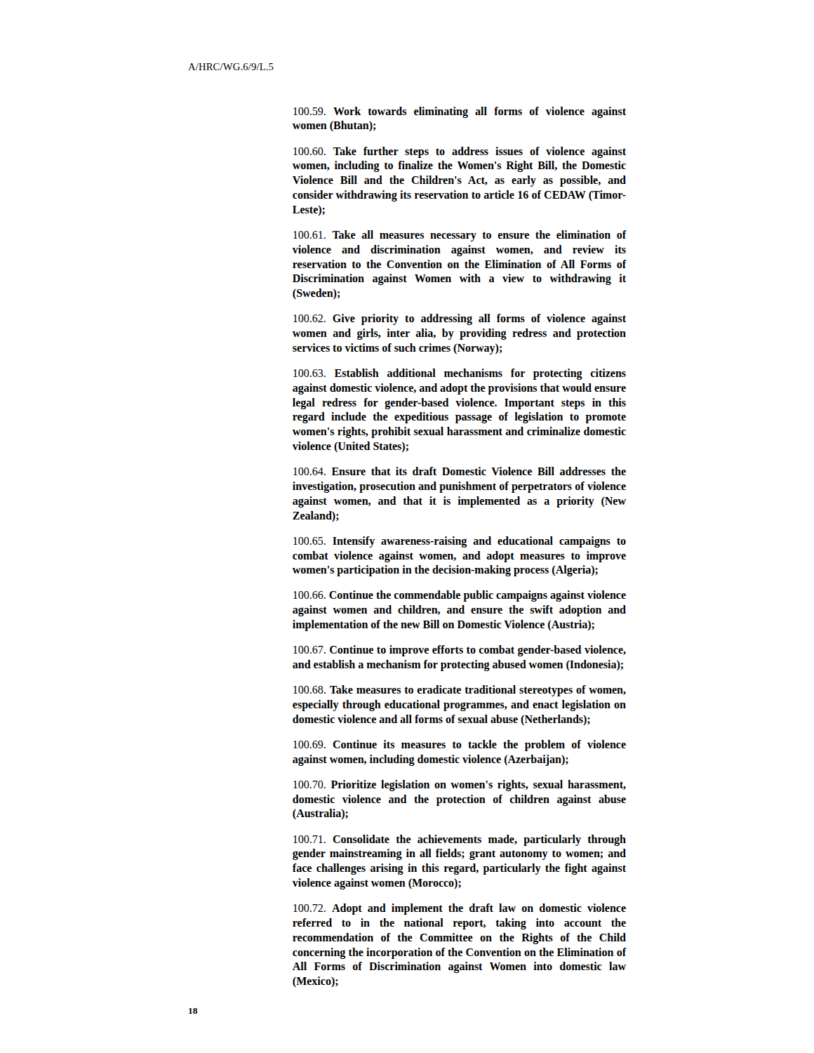A/HRC/WG.6/9/L.5
100.59. Work towards eliminating all forms of violence against women (Bhutan);
100.60. Take further steps to address issues of violence against women, including to finalize the Women's Right Bill, the Domestic Violence Bill and the Children's Act, as early as possible, and consider withdrawing its reservation to article 16 of CEDAW (Timor-Leste);
100.61. Take all measures necessary to ensure the elimination of violence and discrimination against women, and review its reservation to the Convention on the Elimination of All Forms of Discrimination against Women with a view to withdrawing it (Sweden);
100.62. Give priority to addressing all forms of violence against women and girls, inter alia, by providing redress and protection services to victims of such crimes (Norway);
100.63. Establish additional mechanisms for protecting citizens against domestic violence, and adopt the provisions that would ensure legal redress for gender-based violence. Important steps in this regard include the expeditious passage of legislation to promote women's rights, prohibit sexual harassment and criminalize domestic violence (United States);
100.64. Ensure that its draft Domestic Violence Bill addresses the investigation, prosecution and punishment of perpetrators of violence against women, and that it is implemented as a priority (New Zealand);
100.65. Intensify awareness-raising and educational campaigns to combat violence against women, and adopt measures to improve women's participation in the decision-making process (Algeria);
100.66. Continue the commendable public campaigns against violence against women and children, and ensure the swift adoption and implementation of the new Bill on Domestic Violence (Austria);
100.67. Continue to improve efforts to combat gender-based violence, and establish a mechanism for protecting abused women (Indonesia);
100.68. Take measures to eradicate traditional stereotypes of women, especially through educational programmes, and enact legislation on domestic violence and all forms of sexual abuse (Netherlands);
100.69. Continue its measures to tackle the problem of violence against women, including domestic violence (Azerbaijan);
100.70. Prioritize legislation on women's rights, sexual harassment, domestic violence and the protection of children against abuse (Australia);
100.71. Consolidate the achievements made, particularly through gender mainstreaming in all fields; grant autonomy to women; and face challenges arising in this regard, particularly the fight against violence against women (Morocco);
100.72. Adopt and implement the draft law on domestic violence referred to in the national report, taking into account the recommendation of the Committee on the Rights of the Child concerning the incorporation of the Convention on the Elimination of All Forms of Discrimination against Women into domestic law (Mexico);
18